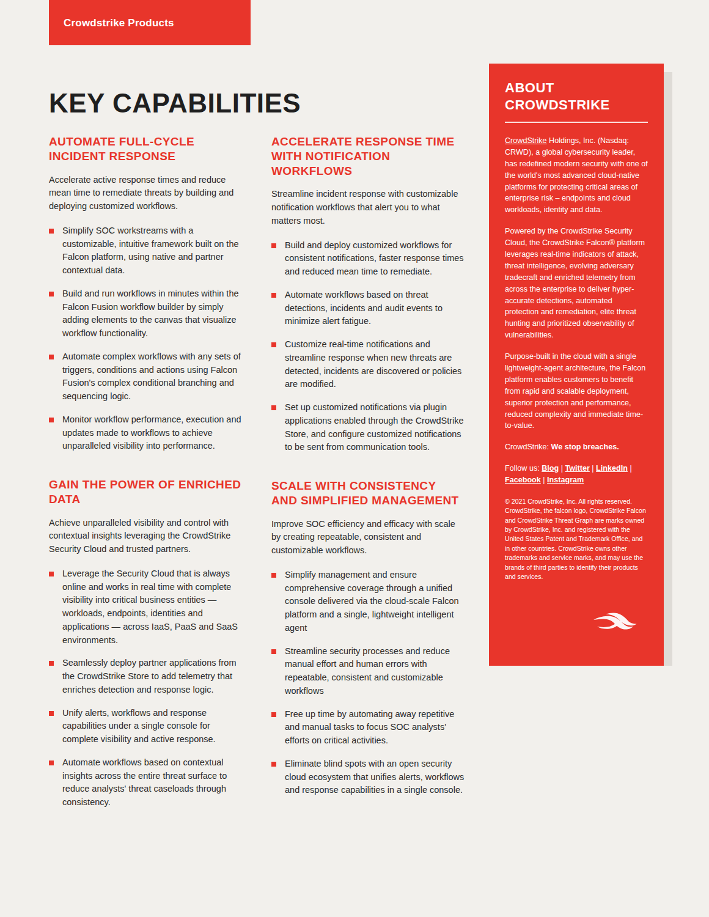Crowdstrike Products
Key Capabilities
Automate Full-Cycle Incident Response
Accelerate active response times and reduce mean time to remediate threats by building and deploying customized workflows.
Simplify SOC workstreams with a customizable, intuitive framework built on the Falcon platform, using native and partner contextual data.
Build and run workflows in minutes within the Falcon Fusion workflow builder by simply adding elements to the canvas that visualize workflow functionality.
Automate complex workflows with any sets of triggers, conditions and actions using Falcon Fusion's complex conditional branching and sequencing logic.
Monitor workflow performance, execution and updates made to workflows to achieve unparalleled visibility into performance.
Gain the Power of Enriched Data
Achieve unparalleled visibility and control with contextual insights leveraging the CrowdStrike Security Cloud and trusted partners.
Leverage the Security Cloud that is always online and works in real time with complete visibility into critical business entities — workloads, endpoints, identities and applications — across IaaS, PaaS and SaaS environments.
Seamlessly deploy partner applications from the CrowdStrike Store to add telemetry that enriches detection and response logic.
Unify alerts, workflows and response capabilities under a single console for complete visibility and active response.
Automate workflows based on contextual insights across the entire threat surface to reduce analysts' threat caseloads through consistency.
Accelerate Response Time with Notification Workflows
Streamline incident response with customizable notification workflows that alert you to what matters most.
Build and deploy customized workflows for consistent notifications, faster response times and reduced mean time to remediate.
Automate workflows based on threat detections, incidents and audit events to minimize alert fatigue.
Customize real-time notifications and streamline response when new threats are detected, incidents are discovered or policies are modified.
Set up customized notifications via plugin applications enabled through the CrowdStrike Store, and configure customized notifications to be sent from communication tools.
Scale with Consistency and Simplified Management
Improve SOC efficiency and efficacy with scale by creating repeatable, consistent and customizable workflows.
Simplify management and ensure comprehensive coverage through a unified console delivered via the cloud-scale Falcon platform and a single, lightweight intelligent agent
Streamline security processes and reduce manual effort and human errors with repeatable, consistent and customizable workflows
Free up time by automating away repetitive and manual tasks to focus SOC analysts' efforts on critical activities.
Eliminate blind spots with an open security cloud ecosystem that unifies alerts, workflows and response capabilities in a single console.
About CrowdStrike
CrowdStrike Holdings, Inc. (Nasdaq: CRWD), a global cybersecurity leader, has redefined modern security with one of the world's most advanced cloud-native platforms for protecting critical areas of enterprise risk – endpoints and cloud workloads, identity and data.
Powered by the CrowdStrike Security Cloud, the CrowdStrike Falcon® platform leverages real-time indicators of attack, threat intelligence, evolving adversary tradecraft and enriched telemetry from across the enterprise to deliver hyper-accurate detections, automated protection and remediation, elite threat hunting and prioritized observability of vulnerabilities.
Purpose-built in the cloud with a single lightweight-agent architecture, the Falcon platform enables customers to benefit from rapid and scalable deployment, superior protection and performance, reduced complexity and immediate time-to-value.
CrowdStrike: We stop breaches.
Follow us: Blog | Twitter | LinkedIn | Facebook | Instagram
© 2021 CrowdStrike, Inc. All rights reserved. CrowdStrike, the falcon logo, CrowdStrike Falcon and CrowdStrike Threat Graph are marks owned by CrowdStrike, Inc. and registered with the United States Patent and Trademark Office, and in other countries. CrowdStrike owns other trademarks and service marks, and may use the brands of third parties to identify their products and services.